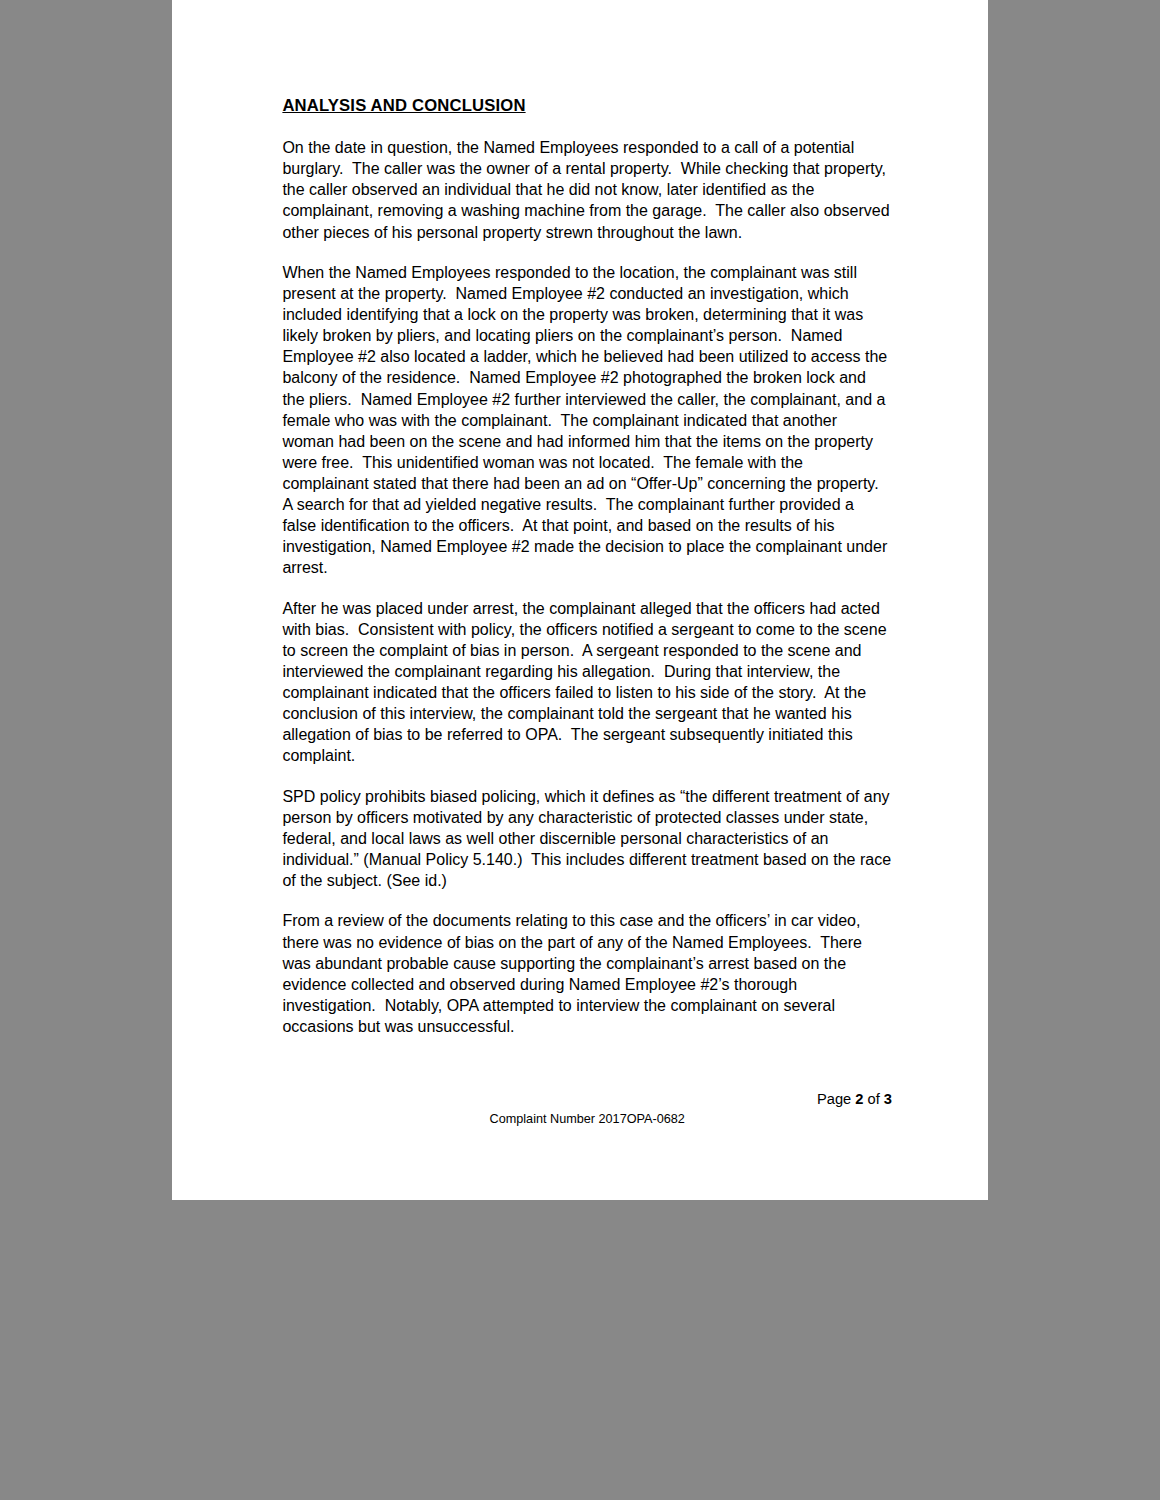ANALYSIS AND CONCLUSION
On the date in question, the Named Employees responded to a call of a potential burglary. The caller was the owner of a rental property. While checking that property, the caller observed an individual that he did not know, later identified as the complainant, removing a washing machine from the garage. The caller also observed other pieces of his personal property strewn throughout the lawn.
When the Named Employees responded to the location, the complainant was still present at the property. Named Employee #2 conducted an investigation, which included identifying that a lock on the property was broken, determining that it was likely broken by pliers, and locating pliers on the complainant’s person. Named Employee #2 also located a ladder, which he believed had been utilized to access the balcony of the residence. Named Employee #2 photographed the broken lock and the pliers. Named Employee #2 further interviewed the caller, the complainant, and a female who was with the complainant. The complainant indicated that another woman had been on the scene and had informed him that the items on the property were free. This unidentified woman was not located. The female with the complainant stated that there had been an ad on “Offer-Up” concerning the property. A search for that ad yielded negative results. The complainant further provided a false identification to the officers. At that point, and based on the results of his investigation, Named Employee #2 made the decision to place the complainant under arrest.
After he was placed under arrest, the complainant alleged that the officers had acted with bias. Consistent with policy, the officers notified a sergeant to come to the scene to screen the complaint of bias in person. A sergeant responded to the scene and interviewed the complainant regarding his allegation. During that interview, the complainant indicated that the officers failed to listen to his side of the story. At the conclusion of this interview, the complainant told the sergeant that he wanted his allegation of bias to be referred to OPA. The sergeant subsequently initiated this complaint.
SPD policy prohibits biased policing, which it defines as “the different treatment of any person by officers motivated by any characteristic of protected classes under state, federal, and local laws as well other discernible personal characteristics of an individual.” (Manual Policy 5.140.) This includes different treatment based on the race of the subject. (See id.)
From a review of the documents relating to this case and the officers’ in car video, there was no evidence of bias on the part of any of the Named Employees. There was abundant probable cause supporting the complainant’s arrest based on the evidence collected and observed during Named Employee #2’s thorough investigation. Notably, OPA attempted to interview the complainant on several occasions but was unsuccessful.
Page 2 of 3
Complaint Number 2017OPA-0682